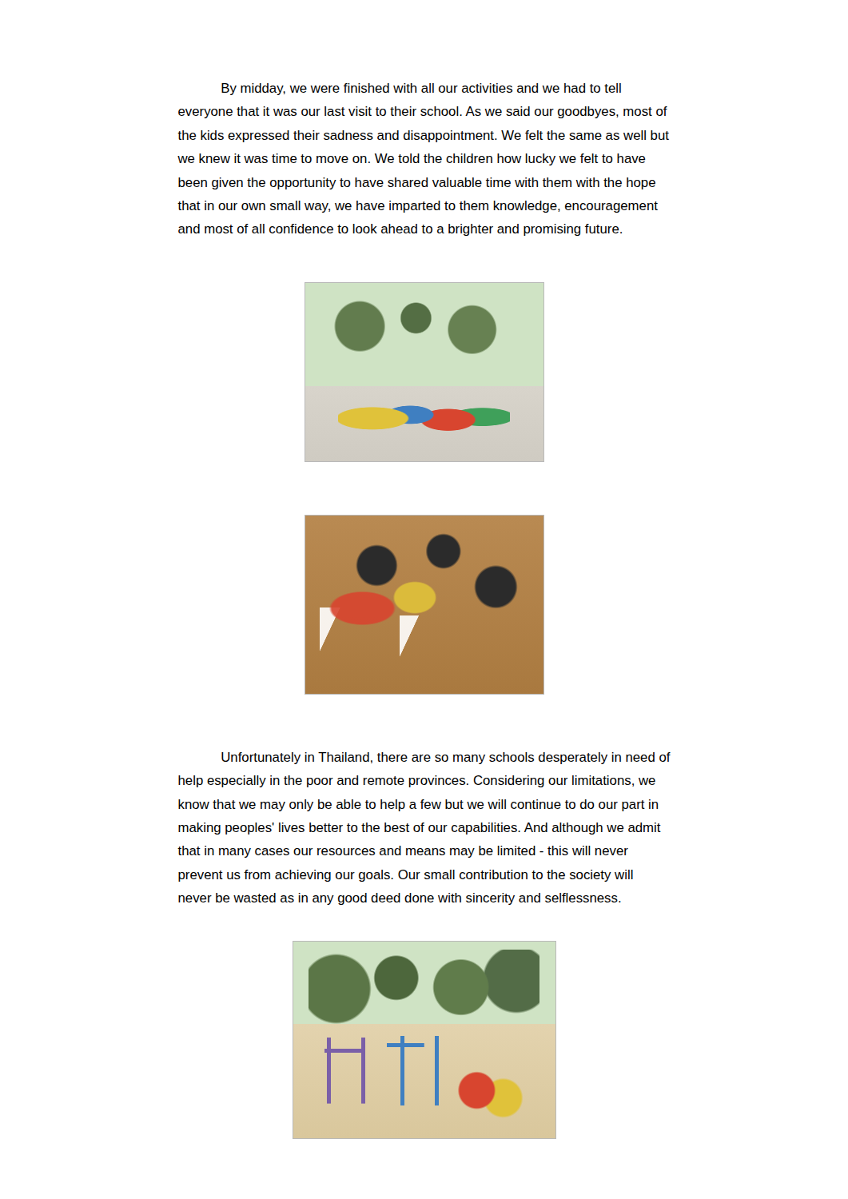By midday, we were finished with all our activities and we had to tell everyone that it was our last visit to their school. As we said our goodbyes, most of the kids expressed their sadness and disappointment. We felt the same as well but we knew it was time to move on. We told the children how lucky we felt to have been given the opportunity to have shared valuable time with them with the hope that in our own small way, we have imparted to them knowledge, encouragement and most of all confidence to look ahead to a brighter and promising future.
Unfortunately in Thailand, there are so many schools desperately in need of help especially in the poor and remote provinces. Considering our limitations, we know that we may only be able to help a few but we will continue to do our part in making peoples' lives better to the best of our capabilities. And although we admit that in many cases our resources and means may be limited - this will never prevent us from achieving our goals. Our small contribution to the society will never be wasted as in any good deed done with sincerity and selflessness.